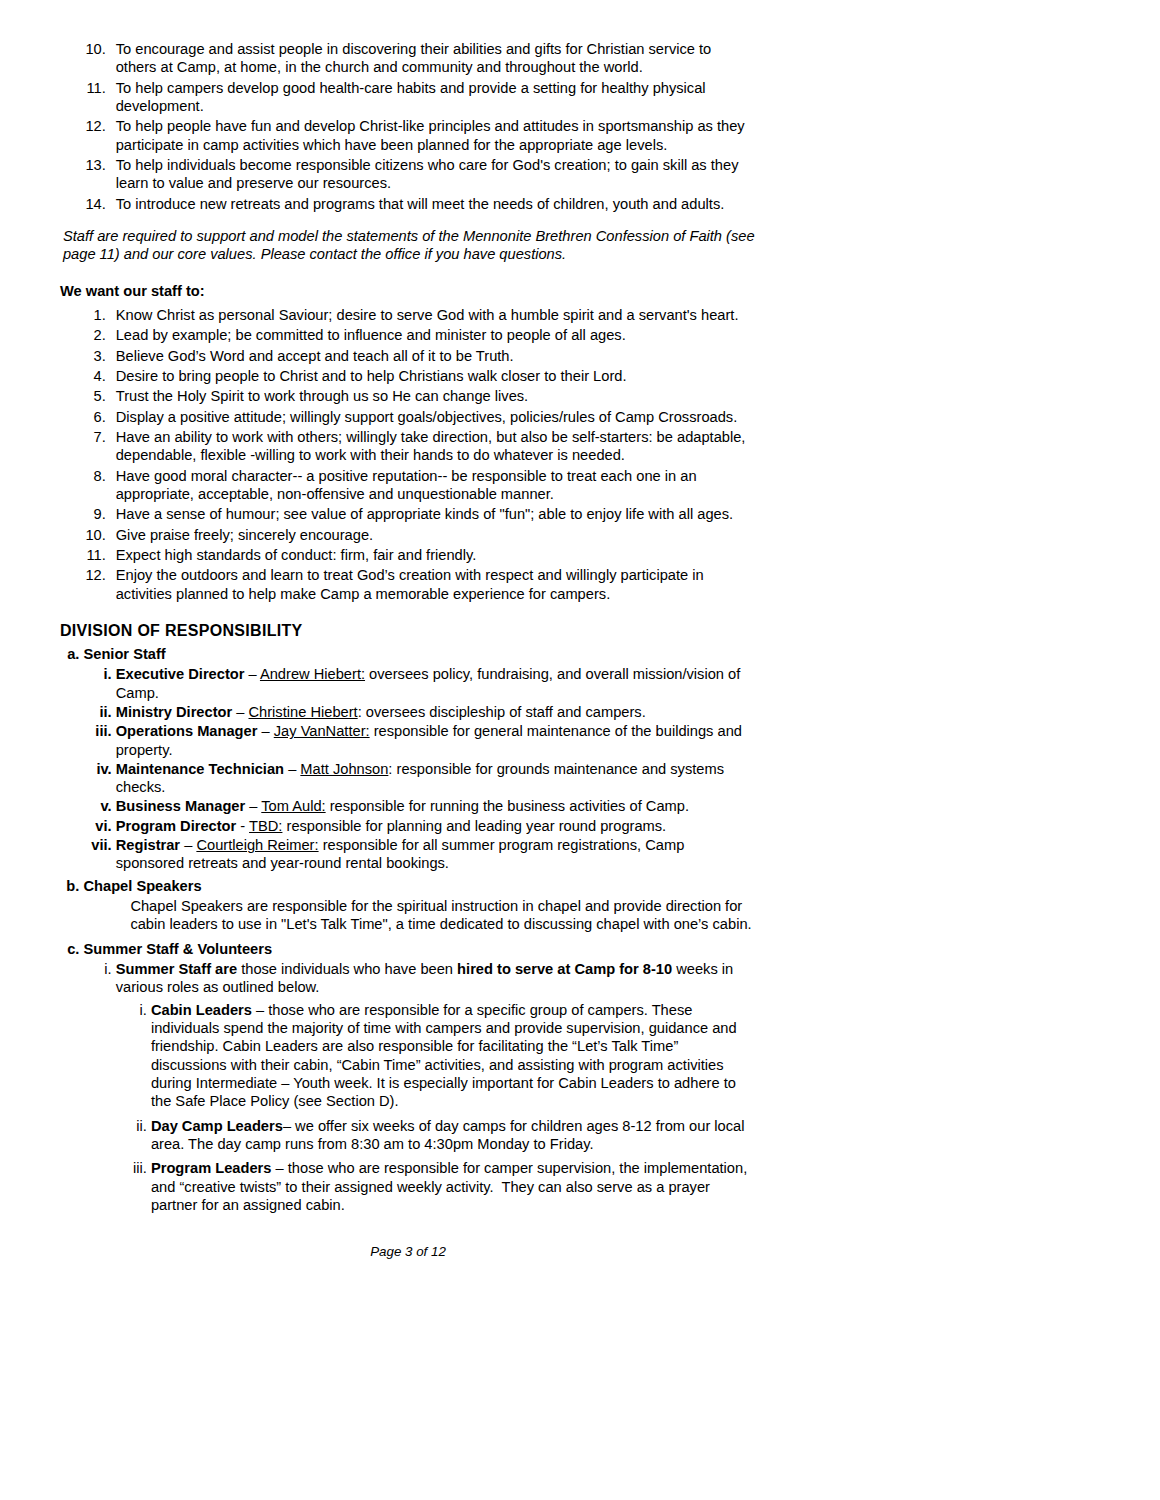To encourage and assist people in discovering their abilities and gifts for Christian service to others at Camp, at home, in the church and community and throughout the world.
To help campers develop good health-care habits and provide a setting for healthy physical development.
To help people have fun and develop Christ-like principles and attitudes in sportsmanship as they participate in camp activities which have been planned for the appropriate age levels.
To help individuals become responsible citizens who care for God's creation; to gain skill as they learn to value and preserve our resources.
To introduce new retreats and programs that will meet the needs of children, youth and adults.
Staff are required to support and model the statements of the Mennonite Brethren Confession of Faith (see page 11) and our core values. Please contact the office if you have questions.
We want our staff to:
Know Christ as personal Saviour; desire to serve God with a humble spirit and a servant's heart.
Lead by example; be committed to influence and minister to people of all ages.
Believe God’s Word and accept and teach all of it to be Truth.
Desire to bring people to Christ and to help Christians walk closer to their Lord.
Trust the Holy Spirit to work through us so He can change lives.
Display a positive attitude; willingly support goals/objectives, policies/rules of Camp Crossroads.
Have an ability to work with others; willingly take direction, but also be self-starters: be adaptable, dependable, flexible -willing to work with their hands to do whatever is needed.
Have good moral character-- a positive reputation-- be responsible to treat each one in an appropriate, acceptable, non-offensive and unquestionable manner.
Have a sense of humour; see value of appropriate kinds of "fun"; able to enjoy life with all ages.
Give praise freely; sincerely encourage.
Expect high standards of conduct: firm, fair and friendly.
Enjoy the outdoors and learn to treat God’s creation with respect and willingly participate in activities planned to help make Camp a memorable experience for campers.
DIVISION OF RESPONSIBILITY
Senior Staff
Executive Director – Andrew Hiebert: oversees policy, fundraising, and overall mission/vision of Camp.
Ministry Director – Christine Hiebert: oversees discipleship of staff and campers.
Operations Manager – Jay VanNatter: responsible for general maintenance of the buildings and property.
Maintenance Technician – Matt Johnson: responsible for grounds maintenance and systems checks.
Business Manager – Tom Auld: responsible for running the business activities of Camp.
Program Director - TBD: responsible for planning and leading year round programs.
Registrar – Courtleigh Reimer: responsible for all summer program registrations, Camp sponsored retreats and year-round rental bookings.
Chapel Speakers
Chapel Speakers are responsible for the spiritual instruction in chapel and provide direction for cabin leaders to use in "Let's Talk Time", a time dedicated to discussing chapel with one’s cabin.
Summer Staff & Volunteers
Summer Staff are those individuals who have been hired to serve at Camp for 8-10 weeks in various roles as outlined below.
Cabin Leaders – those who are responsible for a specific group of campers. These individuals spend the majority of time with campers and provide supervision, guidance and friendship. Cabin Leaders are also responsible for facilitating the “Let’s Talk Time” discussions with their cabin, “Cabin Time” activities, and assisting with program activities during Intermediate – Youth week. It is especially important for Cabin Leaders to adhere to the Safe Place Policy (see Section D).
Day Camp Leaders– we offer six weeks of day camps for children ages 8-12 from our local area. The day camp runs from 8:30 am to 4:30pm Monday to Friday.
Program Leaders – those who are responsible for camper supervision, the implementation, and “creative twists” to their assigned weekly activity. They can also serve as a prayer partner for an assigned cabin.
Page 3 of 12